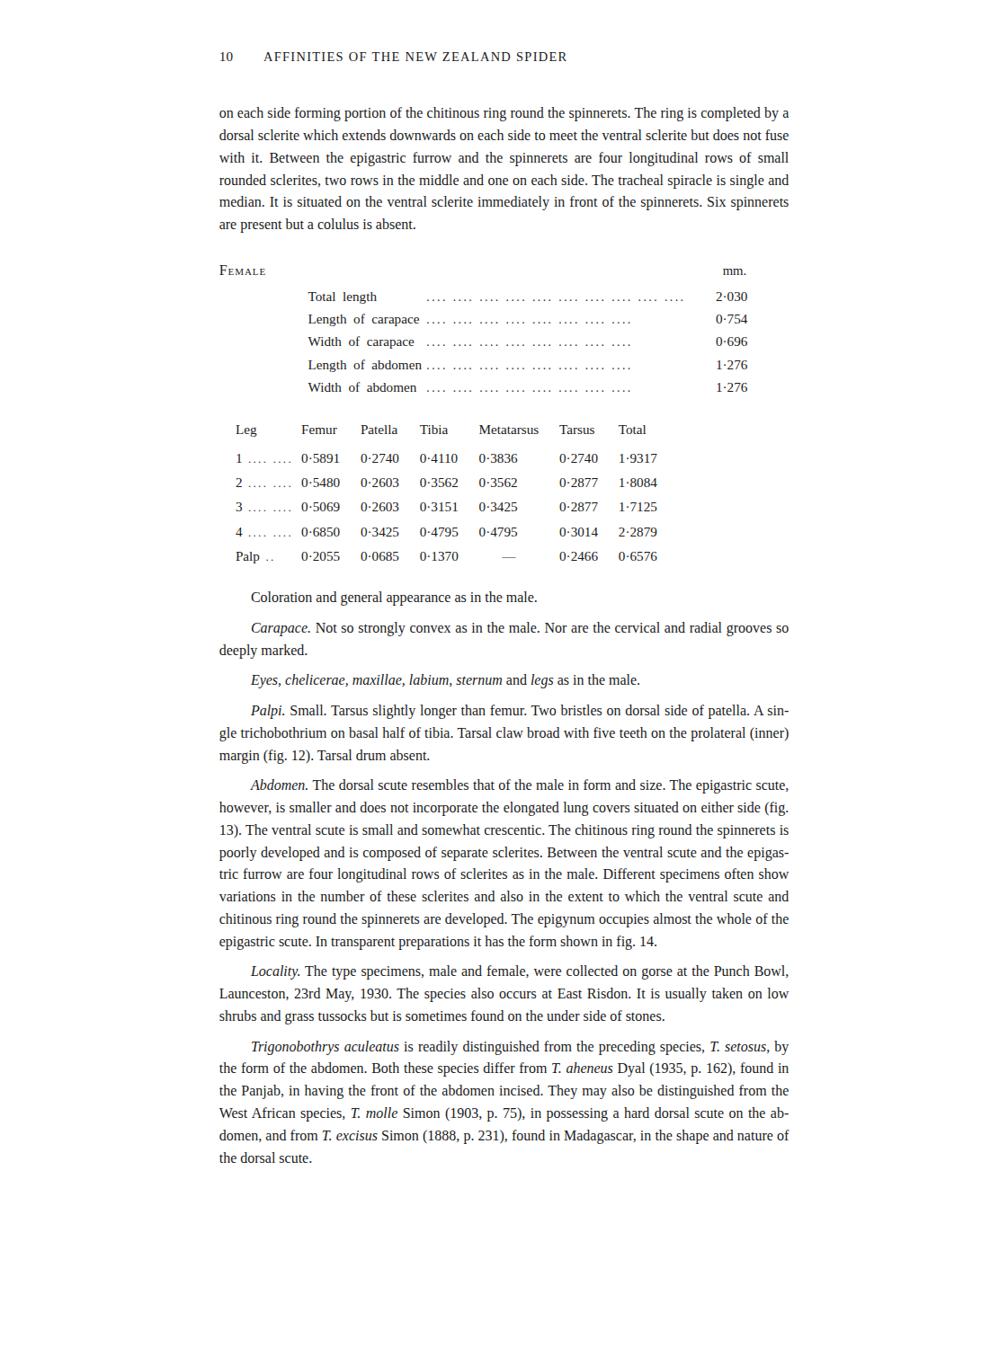10 Affinities of the New Zealand Spider
on each side forming portion of the chitinous ring round the spinnerets. The ring is completed by a dorsal sclerite which extends downwards on each side to meet the ventral sclerite but does not fuse with it. Between the epigastric furrow and the spinnerets are four longitudinal rows of small rounded sclerites, two rows in the middle and one on each side. The tracheal spiracle is single and median. It is situated on the ventral sclerite immediately in front of the spinnerets. Six spinnerets are present but a colulus is absent.
Female mm.
| Total length | .... .... .... .... .... .... .... .... .... .... | 2·030 |
| Length of carapace | .... .... .... .... .... .... .... .... | 0·754 |
| Width of carapace | .... .... .... .... .... .... .... .... | 0·696 |
| Length of abdomen | .... .... .... .... .... .... .... .... | 1·276 |
| Width of abdomen | .... .... .... .... .... .... .... .... | 1·276 |
| Leg | Femur | Patella | Tibia | Metatarsus | Tarsus | Total |
| --- | --- | --- | --- | --- | --- | --- |
| 1 .... .... | 0·5891 | 0·2740 | 0·4110 | 0·3836 | 0·2740 | 1·9317 |
| 2 .... .... | 0·5480 | 0·2603 | 0·3562 | 0·3562 | 0·2877 | 1·8084 |
| 3 .... .... | 0·5069 | 0·2603 | 0·3151 | 0·3425 | 0·2877 | 1·7125 |
| 4 .... .... | 0·6850 | 0·3425 | 0·4795 | 0·4795 | 0·3014 | 2·2879 |
| Palp .. | 0·2055 | 0·0685 | 0·1370 | — | 0·2466 | 0·6576 |
Coloration and general appearance as in the male.
Carapace. Not so strongly convex as in the male. Nor are the cervical and radial grooves so deeply marked.
Eyes, chelicerae, maxillae, labium, sternum and legs as in the male.
Palpi. Small. Tarsus slightly longer than femur. Two bristles on dorsal side of patella. A single trichobothrium on basal half of tibia. Tarsal claw broad with five teeth on the prolateral (inner) margin (fig. 12). Tarsal drum absent.
Abdomen. The dorsal scute resembles that of the male in form and size. The epigastric scute, however, is smaller and does not incorporate the elongated lung covers situated on either side (fig. 13). The ventral scute is small and somewhat crescentic. The chitinous ring round the spinnerets is poorly developed and is composed of separate sclerites. Between the ventral scute and the epigastric furrow are four longitudinal rows of sclerites as in the male. Different specimens often show variations in the number of these sclerites and also in the extent to which the ventral scute and chitinous ring round the spinnerets are developed. The epigynum occupies almost the whole of the epigastric scute. In transparent preparations it has the form shown in fig. 14.
Locality. The type specimens, male and female, were collected on gorse at the Punch Bowl, Launceston, 23rd May, 1930. The species also occurs at East Risdon. It is usually taken on low shrubs and grass tussocks but is sometimes found on the under side of stones.
Trigonobothrys aculeatus is readily distinguished from the preceding species, T. setosus, by the form of the abdomen. Both these species differ from T. aheneus Dyal (1935, p. 162), found in the Panjab, in having the front of the abdomen incised. They may also be distinguished from the West African species, T. molle Simon (1903, p. 75), in possessing a hard dorsal scute on the abdomen, and from T. excisus Simon (1888, p. 231), found in Madagascar, in the shape and nature of the dorsal scute.